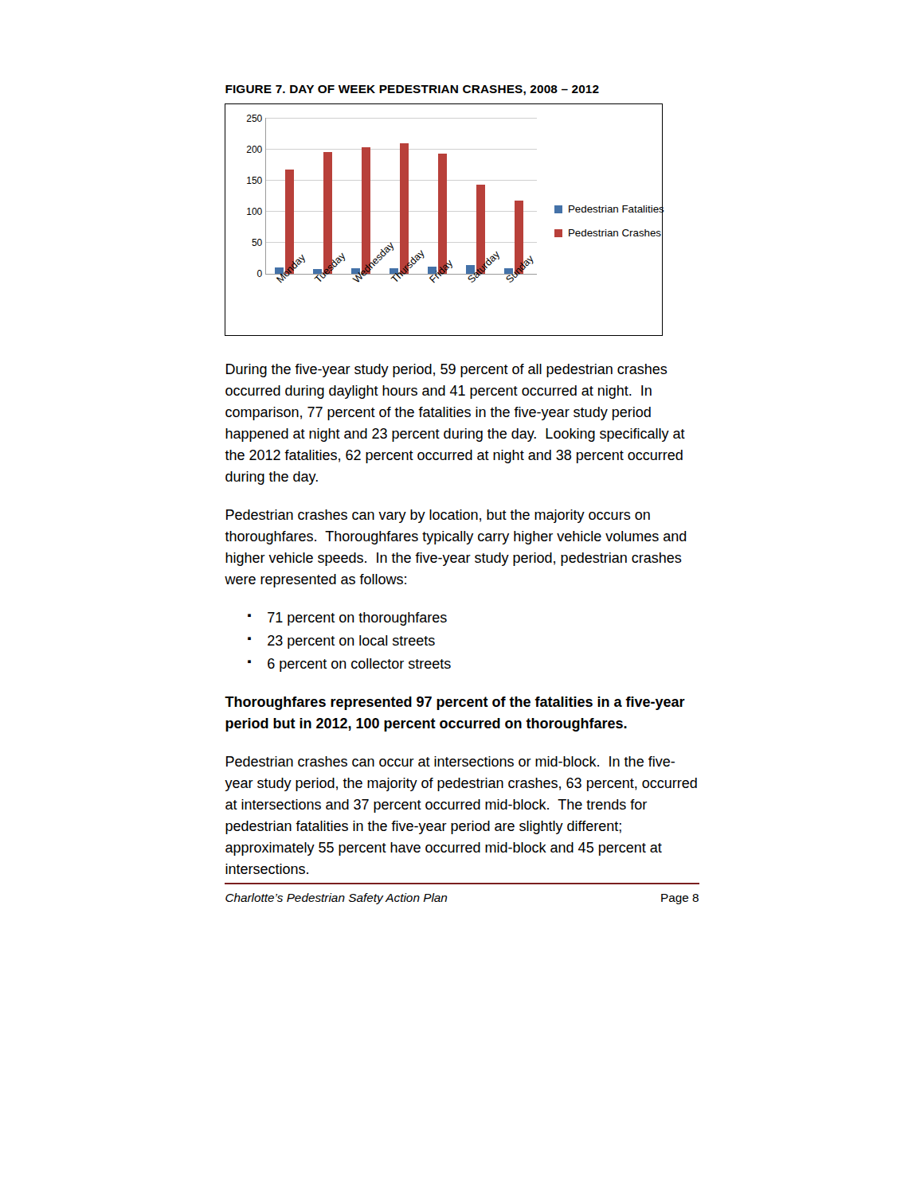FIGURE 7. DAY OF WEEK PEDESTRIAN CRASHES, 2008 – 2012
250
200
150
100
50
0
Monday
Tuesday
Wednesday
Thursday
Friday
Saturday
Sunday
Pedestrian Fatalities
Pedestrian Crashes
During the five-year study period, 59 percent of all pedestrian crashes occurred during daylight hours and 41 percent occurred at night. In comparison, 77 percent of the fatalities in the five-year study period happened at night and 23 percent during the day. Looking specifically at the 2012 fatalities, 62 percent occurred at night and 38 percent occurred during the day.
Pedestrian crashes can vary by location, but the majority occurs on thoroughfares. Thoroughfares typically carry higher vehicle volumes and higher vehicle speeds. In the five-year study period, pedestrian crashes were represented as follows:
71 percent on thoroughfares
23 percent on local streets
6 percent on collector streets
Thoroughfares represented 97 percent of the fatalities in a five-year period but in 2012, 100 percent occurred on thoroughfares.
Pedestrian crashes can occur at intersections or mid-block. In the five-year study period, the majority of pedestrian crashes, 63 percent, occurred at intersections and 37 percent occurred mid-block. The trends for pedestrian fatalities in the five-year period are slightly different; approximately 55 percent have occurred mid-block and 45 percent at intersections.
Charlotte’s Pedestrian Safety Action Plan Page 8